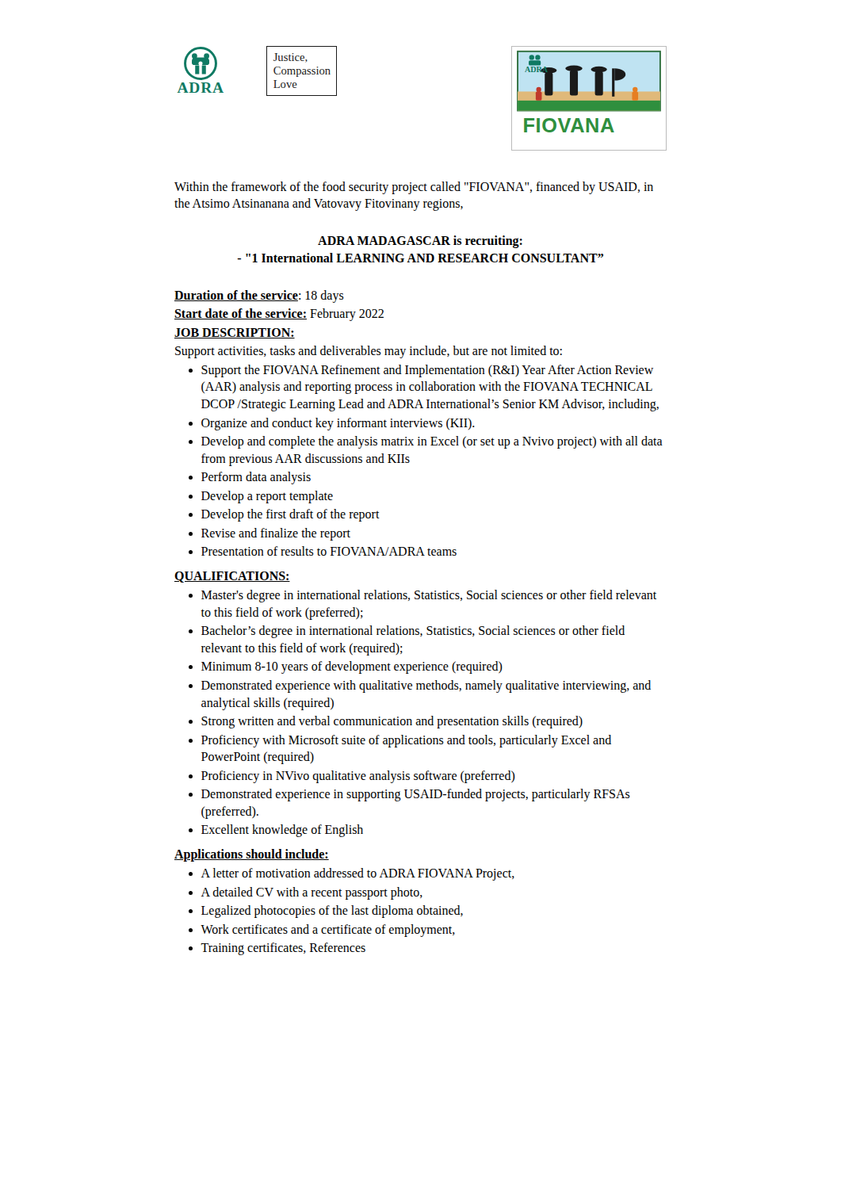ADRA
Justice,
Compassion
Love
ADRA FIOVANA
Within the framework of the food security project called "FIOVANA", financed by USAID, in the Atsimo Atsinanana and Vatovavy Fitovinany regions,
ADRA MADAGASCAR is recruiting: - "1 International LEARNING AND RESEARCH CONSULTANT”
Duration of the service: 18 days
Start date of the service: February 2022
JOB DESCRIPTION:
Support activities, tasks and deliverables may include, but are not limited to:
Support the FIOVANA Refinement and Implementation (R&I) Year After Action Review (AAR) analysis and reporting process in collaboration with the FIOVANA TECHNICAL DCOP /Strategic Learning Lead and ADRA International’s Senior KM Advisor, including,
Organize and conduct key informant interviews (KII).
Develop and complete the analysis matrix in Excel (or set up a Nvivo project) with all data from previous AAR discussions and KIIs
Perform data analysis
Develop a report template
Develop the first draft of the report
Revise and finalize the report
Presentation of results to FIOVANA/ADRA teams
QUALIFICATIONS:
Master's degree in international relations, Statistics, Social sciences or other field relevant to this field of work (preferred);
Bachelor’s degree in international relations, Statistics, Social sciences or other field relevant to this field of work (required);
Minimum 8-10 years of development experience (required)
Demonstrated experience with qualitative methods, namely qualitative interviewing, and analytical skills (required)
Strong written and verbal communication and presentation skills (required)
Proficiency with Microsoft suite of applications and tools, particularly Excel and PowerPoint (required)
Proficiency in NVivo qualitative analysis software (preferred)
Demonstrated experience in supporting USAID-funded projects, particularly RFSAs (preferred).
Excellent knowledge of English
Applications should include:
A letter of motivation addressed to ADRA FIOVANA Project,
A detailed CV with a recent passport photo,
Legalized photocopies of the last diploma obtained,
Work certificates and a certificate of employment,
Training certificates, References